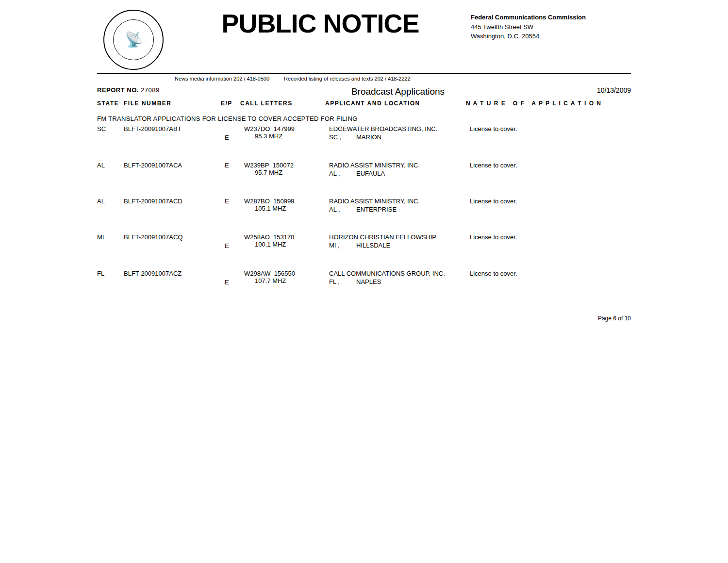F E D E R A L C O M M U N I C A
📡
PUBLIC NOTICE
Federal Communications Commission
445 Twelfth Street SW
Washington, D.C. 20554
News media information 202 / 418-0500
Recorded listing of releases and texts 202 / 418-2222
REPORT NO. 27089
Broadcast Applications
10/13/2009
STATE
FILE NUMBER
E/P
CALL LETTERS
APPLICANT AND LOCATION
N A T U R E O F A P P L I C A T I O N
FM TRANSLATOR APPLICATIONS FOR LICENSE TO COVER ACCEPTED FOR FILING
SC
BLFT-20091007ABT
E
W237DO 147999
95.3 MHZ
EDGEWATER BROADCASTING, INC.
SC , MARION
License to cover.
AL
BLFT-20091007ACA
E
W239BP 150072
95.7 MHZ
RADIO ASSIST MINISTRY, INC.
AL , EUFAULA
License to cover.
AL
BLFT-20091007ACD
E
W287BO 150999
105.1 MHZ
RADIO ASSIST MINISTRY, INC.
AL , ENTERPRISE
License to cover.
MI
BLFT-20091007ACQ
E
W258AO 153170
100.1 MHZ
HORIZON CHRISTIAN FELLOWSHIP
MI , HILLSDALE
License to cover.
FL
BLFT-20091007ACZ
E
W298AW 156550
107.7 MHZ
CALL COMMUNICATIONS GROUP, INC.
FL , NAPLES
License to cover.
Page 6 of 10